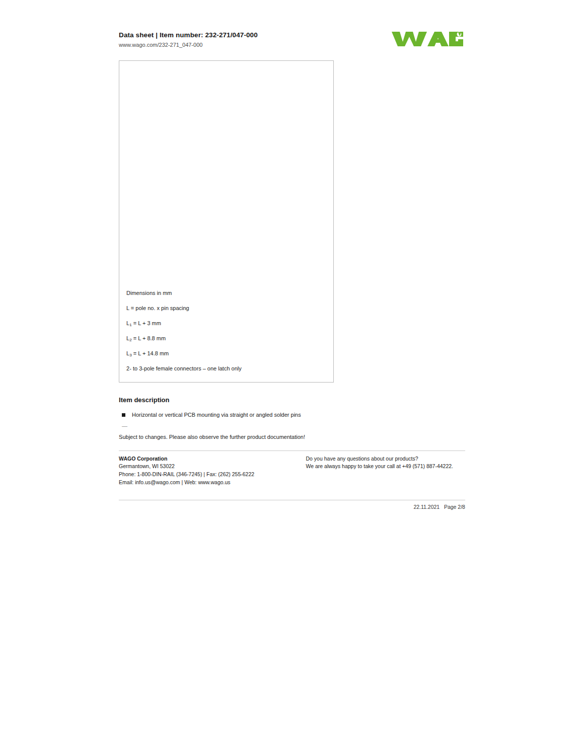Data sheet | Item number: 232-271/047-000
www.wago.com/232-271_047-000
Dimensions in mm
L = pole no. x pin spacing
L1 = L + 3 mm
L2 = L + 8.8 mm
L3 = L + 14.8 mm
2- to 3-pole female connectors – one latch only
Item description
Horizontal or vertical PCB mounting via straight or angled solder pins
—
Subject to changes. Please also observe the further product documentation!
WAGO Corporation
Germantown, WI 53022
Phone: 1-800-DIN-RAIL (346-7245) | Fax: (262) 255-6222
Email: info.us@wago.com | Web: www.wago.us
Do you have any questions about our products?
We are always happy to take your call at +49 (571) 887-44222.
22.11.2021 Page 2/8